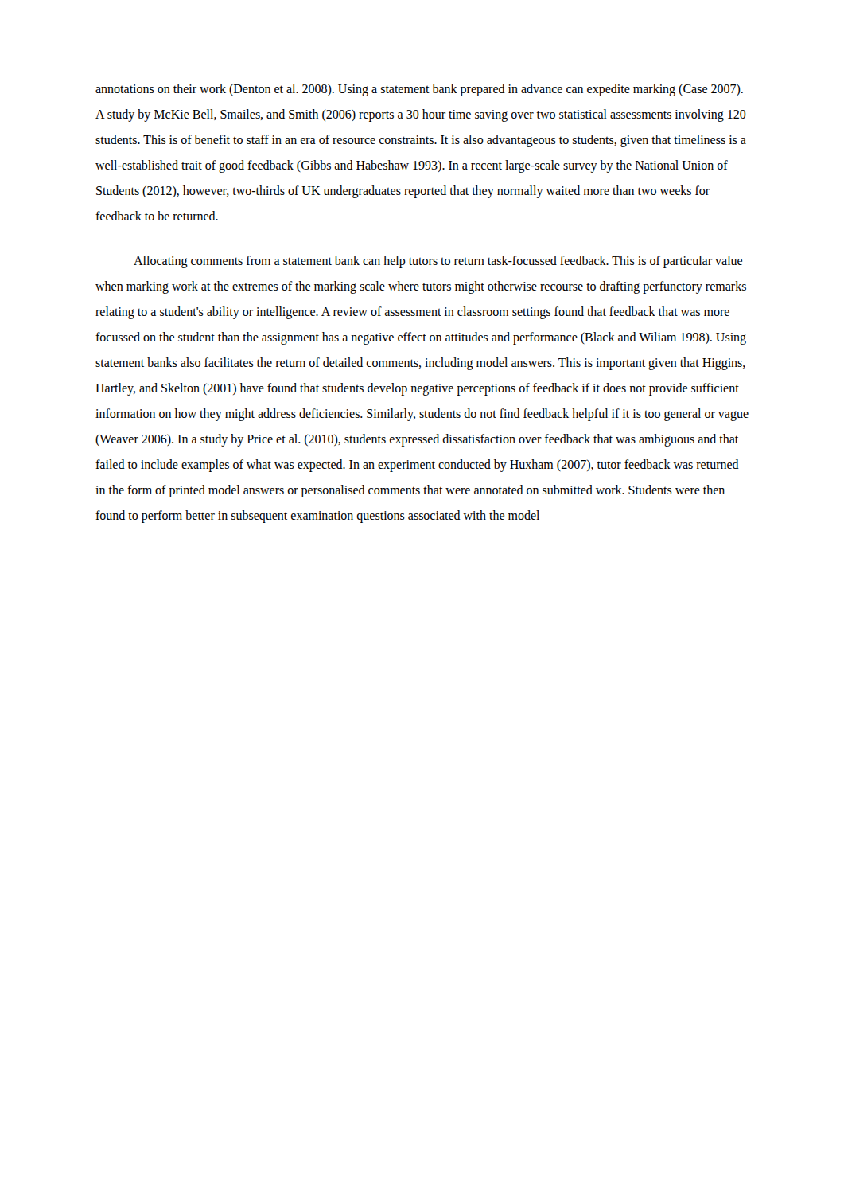annotations on their work (Denton et al. 2008). Using a statement bank prepared in advance can expedite marking (Case 2007). A study by McKie Bell, Smailes, and Smith (2006) reports a 30 hour time saving over two statistical assessments involving 120 students. This is of benefit to staff in an era of resource constraints. It is also advantageous to students, given that timeliness is a well-established trait of good feedback (Gibbs and Habeshaw 1993). In a recent large-scale survey by the National Union of Students (2012), however, two-thirds of UK undergraduates reported that they normally waited more than two weeks for feedback to be returned.
Allocating comments from a statement bank can help tutors to return task-focussed feedback. This is of particular value when marking work at the extremes of the marking scale where tutors might otherwise recourse to drafting perfunctory remarks relating to a student's ability or intelligence. A review of assessment in classroom settings found that feedback that was more focussed on the student than the assignment has a negative effect on attitudes and performance (Black and Wiliam 1998). Using statement banks also facilitates the return of detailed comments, including model answers. This is important given that Higgins, Hartley, and Skelton (2001) have found that students develop negative perceptions of feedback if it does not provide sufficient information on how they might address deficiencies. Similarly, students do not find feedback helpful if it is too general or vague (Weaver 2006). In a study by Price et al. (2010), students expressed dissatisfaction over feedback that was ambiguous and that failed to include examples of what was expected. In an experiment conducted by Huxham (2007), tutor feedback was returned in the form of printed model answers or personalised comments that were annotated on submitted work. Students were then found to perform better in subsequent examination questions associated with the model